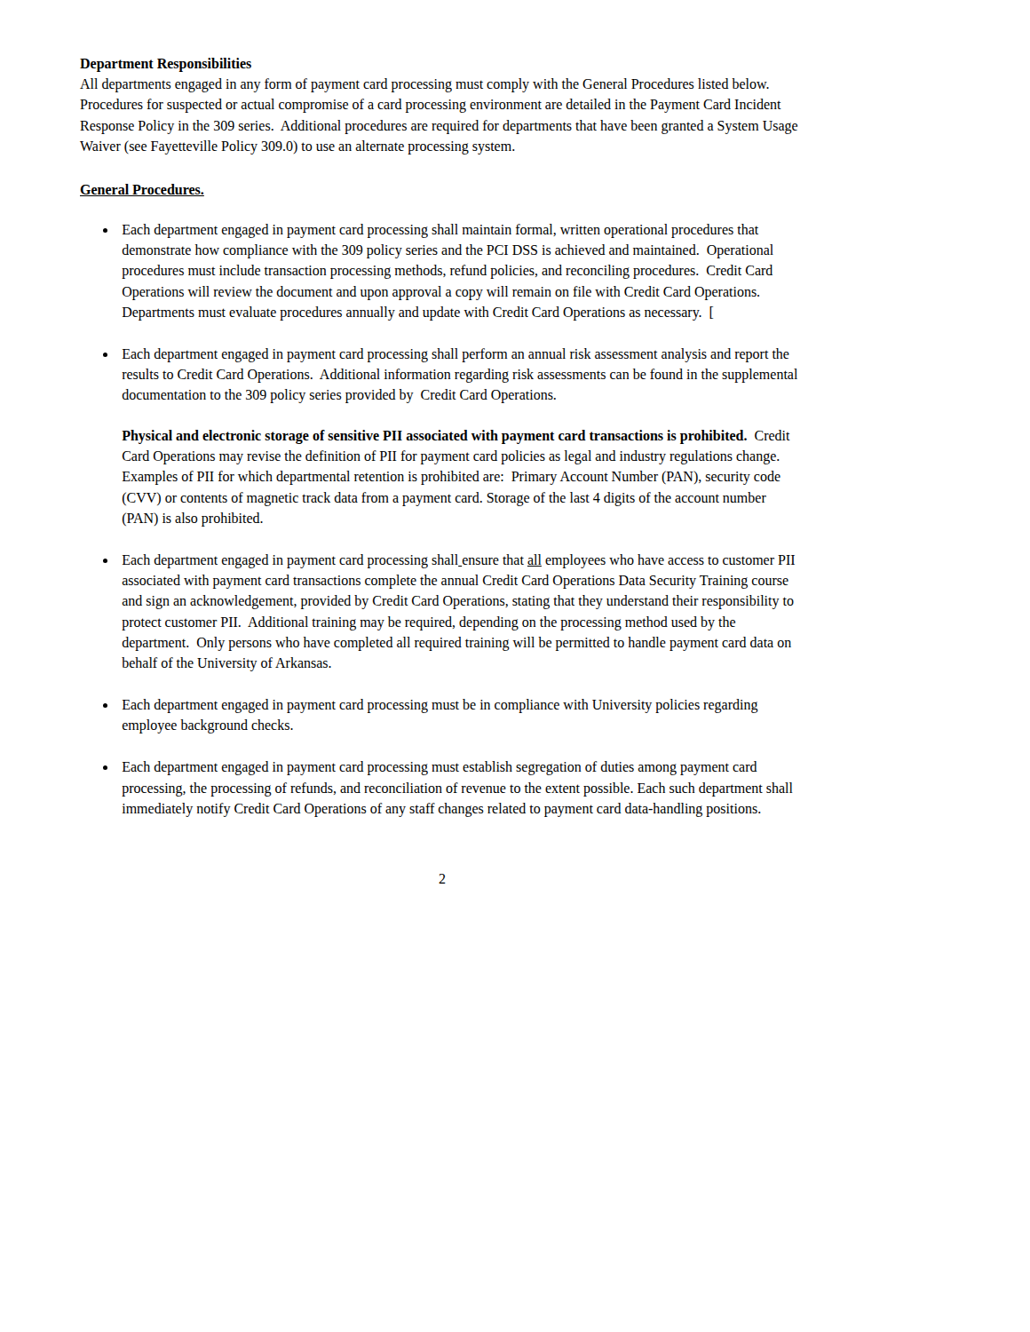Department Responsibilities
All departments engaged in any form of payment card processing must comply with the General Procedures listed below. Procedures for suspected or actual compromise of a card processing environment are detailed in the Payment Card Incident Response Policy in the 309 series. Additional procedures are required for departments that have been granted a System Usage Waiver (see Fayetteville Policy 309.0) to use an alternate processing system.
General Procedures.
Each department engaged in payment card processing shall maintain formal, written operational procedures that demonstrate how compliance with the 309 policy series and the PCI DSS is achieved and maintained. Operational procedures must include transaction processing methods, refund policies, and reconciling procedures. Credit Card Operations will review the document and upon approval a copy will remain on file with Credit Card Operations. Departments must evaluate procedures annually and update with Credit Card Operations as necessary. [
Each department engaged in payment card processing shall perform an annual risk assessment analysis and report the results to Credit Card Operations. Additional information regarding risk assessments can be found in the supplemental documentation to the 309 policy series provided by Credit Card Operations.
Physical and electronic storage of sensitive PII associated with payment card transactions is prohibited. Credit Card Operations may revise the definition of PII for payment card policies as legal and industry regulations change. Examples of PII for which departmental retention is prohibited are: Primary Account Number (PAN), security code (CVV) or contents of magnetic track data from a payment card. Storage of the last 4 digits of the account number (PAN) is also prohibited.
Each department engaged in payment card processing shall ensure that all employees who have access to customer PII associated with payment card transactions complete the annual Credit Card Operations Data Security Training course and sign an acknowledgement, provided by Credit Card Operations, stating that they understand their responsibility to protect customer PII. Additional training may be required, depending on the processing method used by the department. Only persons who have completed all required training will be permitted to handle payment card data on behalf of the University of Arkansas.
Each department engaged in payment card processing must be in compliance with University policies regarding employee background checks.
Each department engaged in payment card processing must establish segregation of duties among payment card processing, the processing of refunds, and reconciliation of revenue to the extent possible. Each such department shall immediately notify Credit Card Operations of any staff changes related to payment card data-handling positions.
2